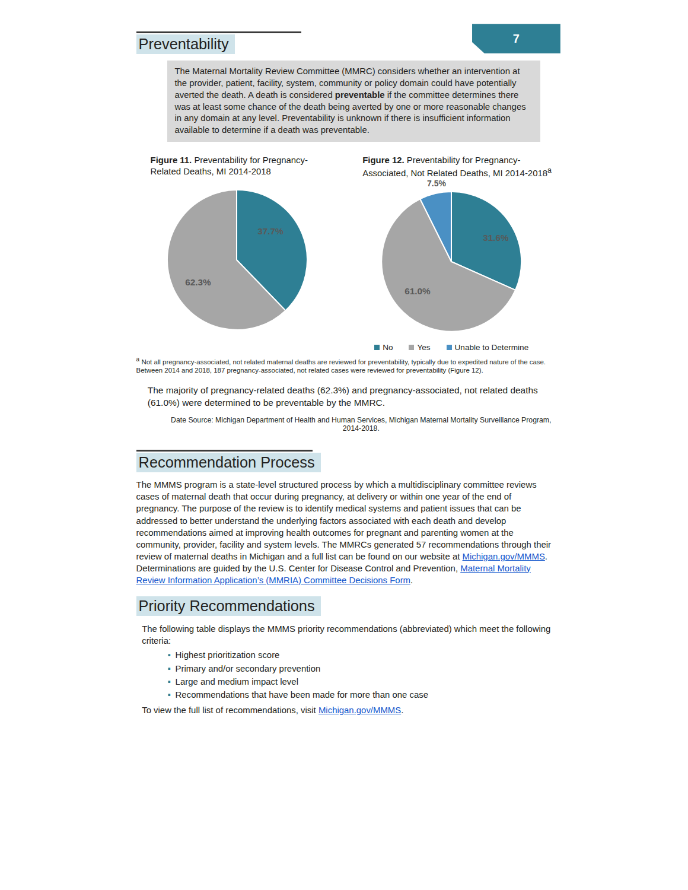7
Preventability
The Maternal Mortality Review Committee (MMRC) considers whether an intervention at the provider, patient, facility, system, community or policy domain could have potentially averted the death. A death is considered preventable if the committee determines there was at least some chance of the death being averted by one or more reasonable changes in any domain at any level. Preventability is unknown if there is insufficient information available to determine if a death was preventable.
Figure 11. Preventability for Pregnancy-Related Deaths, MI 2014-2018
37.7% 62.3%
Figure 12. Preventability for Pregnancy-Associated, Not Related Deaths, MI 2014-2018a
31.6% 61.0% 7.5%
No Yes Unable to Determine
a Not all pregnancy-associated, not related maternal deaths are reviewed for preventability, typically due to expedited nature of the case. Between 2014 and 2018, 187 pregnancy-associated, not related cases were reviewed for preventability (Figure 12).
The majority of pregnancy-related deaths (62.3%) and pregnancy-associated, not related deaths (61.0%) were determined to be preventable by the MMRC.
Date Source: Michigan Department of Health and Human Services, Michigan Maternal Mortality Surveillance Program, 2014-2018.
Recommendation Process
The MMMS program is a state-level structured process by which a multidisciplinary committee reviews cases of maternal death that occur during pregnancy, at delivery or within one year of the end of pregnancy. The purpose of the review is to identify medical systems and patient issues that can be addressed to better understand the underlying factors associated with each death and develop recommendations aimed at improving health outcomes for pregnant and parenting women at the community, provider, facility and system levels. The MMRCs generated 57 recommendations through their review of maternal deaths in Michigan and a full list can be found on our website at Michigan.gov/MMMS. Determinations are guided by the U.S. Center for Disease Control and Prevention, Maternal Mortality Review Information Application’s (MMRIA) Committee Decisions Form.
Priority Recommendations
The following table displays the MMMS priority recommendations (abbreviated) which meet the following criteria:
Highest prioritization score
Primary and/or secondary prevention
Large and medium impact level
Recommendations that have been made for more than one case
To view the full list of recommendations, visit Michigan.gov/MMMS.